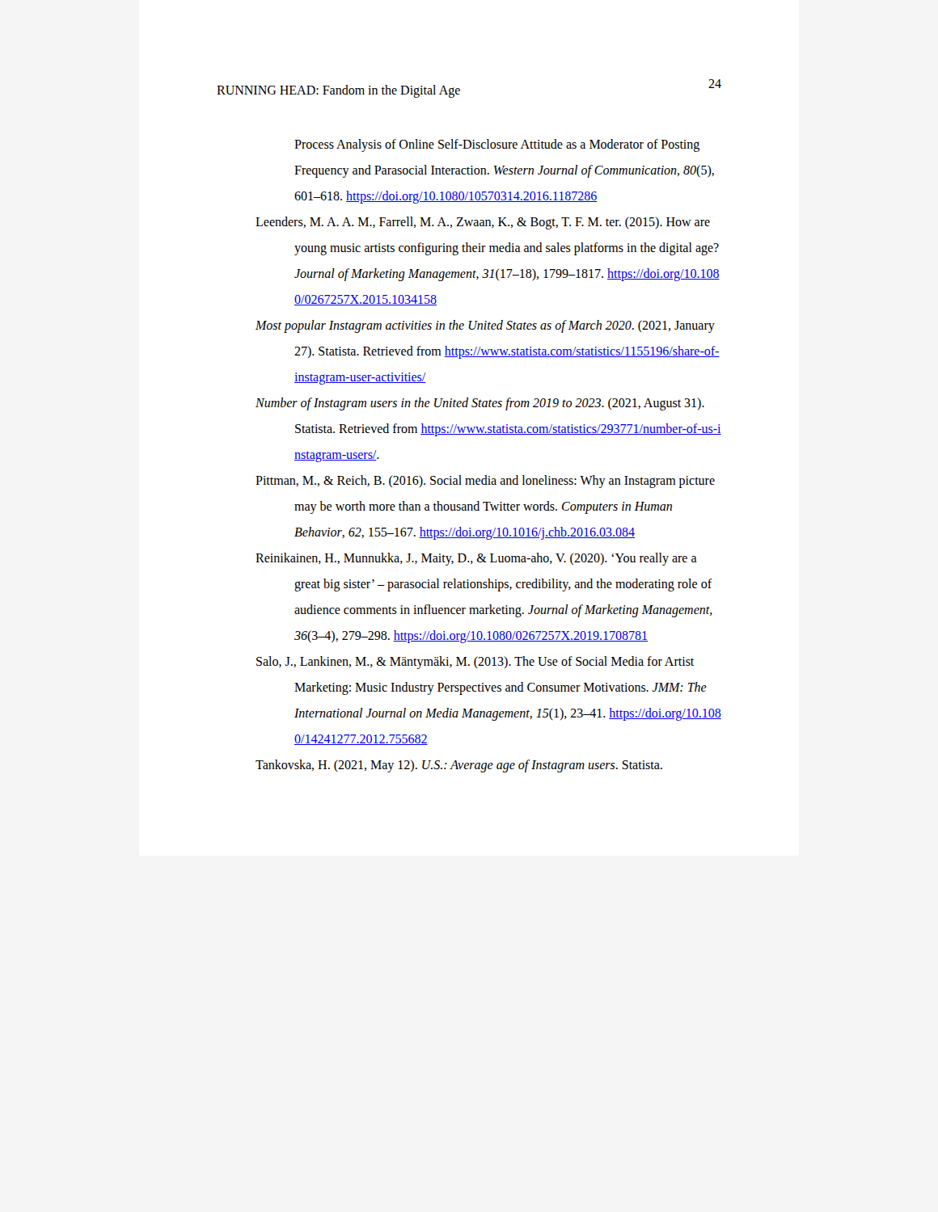RUNNING HEAD: Fandom in the Digital Age
24
Process Analysis of Online Self-Disclosure Attitude as a Moderator of Posting Frequency and Parasocial Interaction. Western Journal of Communication, 80(5), 601–618. https://doi.org/10.1080/10570314.2016.1187286
Leenders, M. A. A. M., Farrell, M. A., Zwaan, K., & Bogt, T. F. M. ter. (2015). How are young music artists configuring their media and sales platforms in the digital age? Journal of Marketing Management, 31(17–18), 1799–1817. https://doi.org/10.1080/0267257X.2015.1034158
Most popular Instagram activities in the United States as of March 2020. (2021, January 27). Statista. Retrieved from https://www.statista.com/statistics/1155196/share-of-instagram-user-activities/
Number of Instagram users in the United States from 2019 to 2023. (2021, August 31). Statista. Retrieved from https://www.statista.com/statistics/293771/number-of-us-instagram-users/.
Pittman, M., & Reich, B. (2016). Social media and loneliness: Why an Instagram picture may be worth more than a thousand Twitter words. Computers in Human Behavior, 62, 155–167. https://doi.org/10.1016/j.chb.2016.03.084
Reinikainen, H., Munnukka, J., Maity, D., & Luoma-aho, V. (2020). ‘You really are a great big sister’ – parasocial relationships, credibility, and the moderating role of audience comments in influencer marketing. Journal of Marketing Management, 36(3–4), 279–298. https://doi.org/10.1080/0267257X.2019.1708781
Salo, J., Lankinen, M., & Mäntymäki, M. (2013). The Use of Social Media for Artist Marketing: Music Industry Perspectives and Consumer Motivations. JMM: The International Journal on Media Management, 15(1), 23–41. https://doi.org/10.1080/14241277.2012.755682
Tankovska, H. (2021, May 12). U.S.: Average age of Instagram users. Statista.